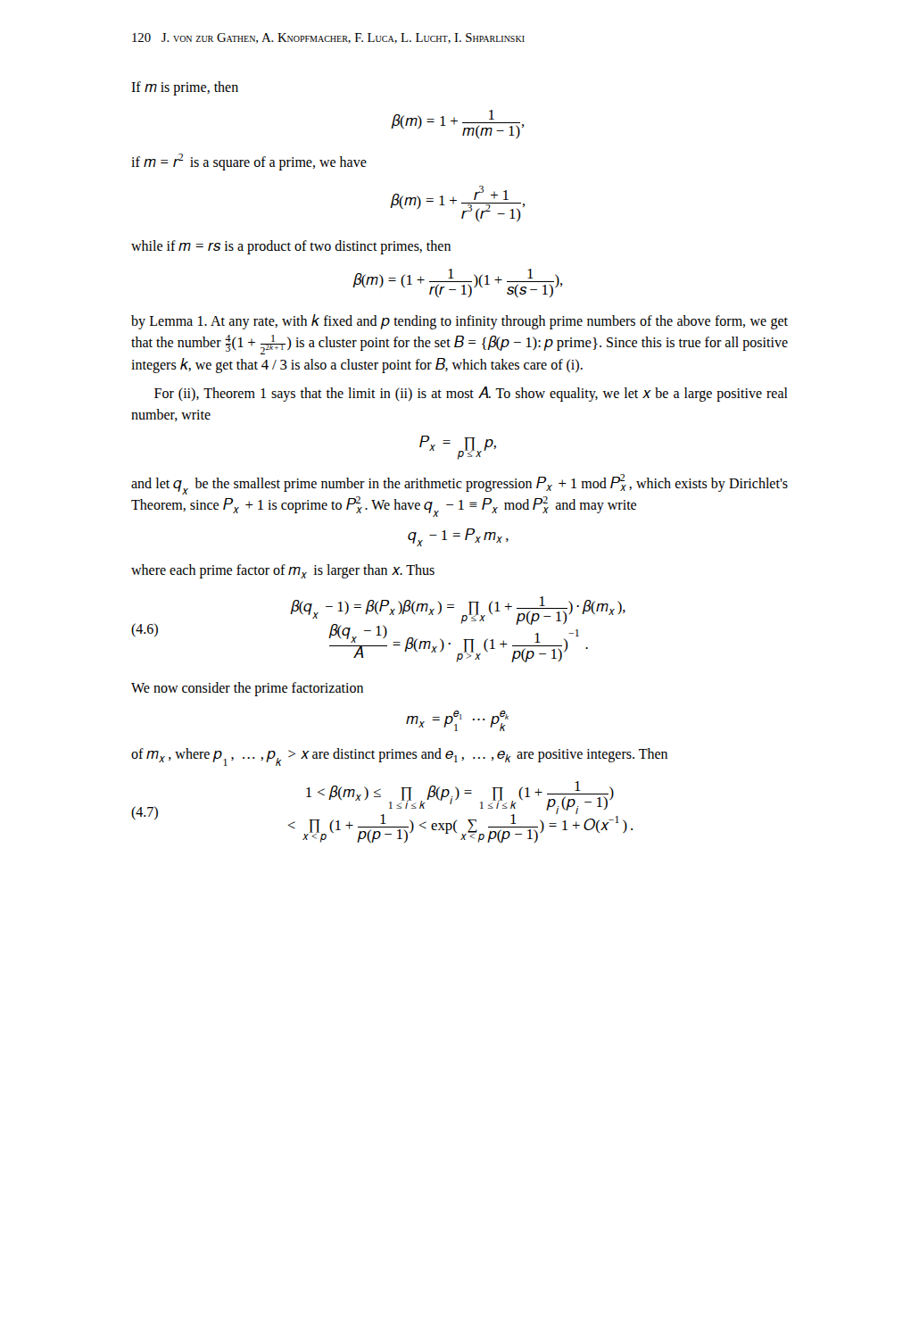120 J. von zur Gathen, A. Knopfmacher, F. Luca, L. Lucht, I. Shparlinski
If m is prime, then
β(m) = 1+ 1 m(m−1) ,
if m=r2 is a square of a prime, we have
β(m) = 1+ r3+1 r3(r2−1) ,
while if m=rs is a product of two distinct primes, then
β(m) = ( 1+ 1r(r−1) ) ( 1+ 1s(s−1) ) ,
by Lemma 1. At any rate, with k fixed and p tending to infinity through prime numbers of the above form, we get that the number 43(1+122k+1) is a cluster point for the set B={β(p−1):p prime}. Since this is true for all positive integers k, we get that 4/3 is also a cluster point for B, which takes care of (i).
For (ii), Theorem 1 says that the limit in (ii) is at most A. To show equality, we let x be a large positive real number, write
Px = ∏p≤x p ,
and let qx be the smallest prime number in the arithmetic progression Px+1 mod Px2, which exists by Dirichlet's Theorem, since Px+1 is coprime to Px2. We have qx−1≡Px mod Px2 and may write
qx−1 = Pxmx ,
where each prime factor of mx is larger than x. Thus
(4.6)
β(qx−1) = β(Px) β(mx) = ∏p≤x (1+1p(p−1)) ⋅ β(mx) , β(qx−1) A = β(mx) ⋅ ∏p>x (1+1p(p−1)) −1 .
We now consider the prime factorization
mx = p1e1 ⋯ pkek
of mx, where p1,…,pk>x are distinct primes and e1,…,ek are positive integers. Then
(4.7)
1< β(mx) ≤ ∏1≤i≤k β(pi) = ∏1≤i≤k (1+1pi(pi−1)) < ∏x<p (1+1p(p−1)) < exp ( ∑x<p 1p(p−1) ) = 1+O(x−1) .